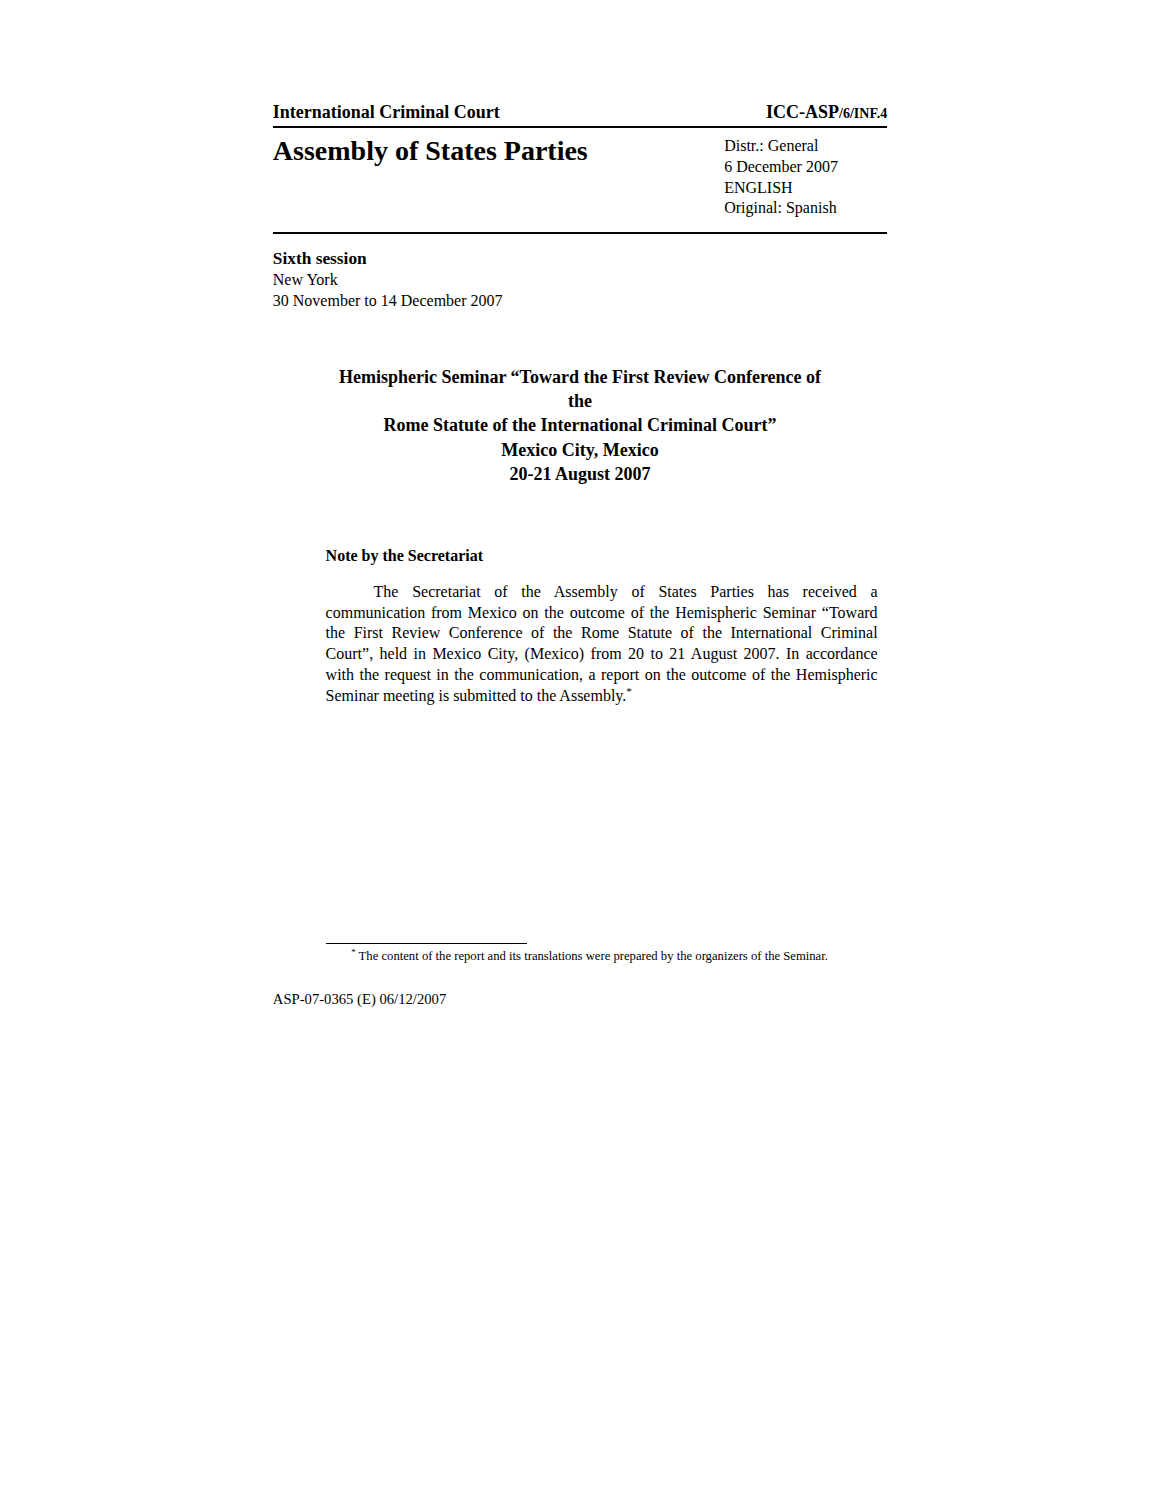| International Criminal Court | ICC-ASP /6/INF.4 |
| Assembly of States Parties | Distr.: General 6 December 2007 ENGLISH Original: Spanish |
Sixth session
New York
30 November to 14 December 2007
Hemispheric Seminar “Toward the First Review Conference of the
Rome Statute of the International Criminal Court”
Mexico City, Mexico
20-21 August 2007
Note by the Secretariat
The Secretariat of the Assembly of States Parties has received a communication from Mexico on the outcome of the Hemispheric Seminar “Toward the First Review Conference of the Rome Statute of the International Criminal Court”, held in Mexico City, (Mexico) from 20 to 21 August 2007. In accordance with the request in the communication, a report on the outcome of the Hemispheric Seminar meeting is submitted to the Assembly.*
* The content of the report and its translations were prepared by the organizers of the Seminar.
ASP-07-0365 (E) 06/12/2007